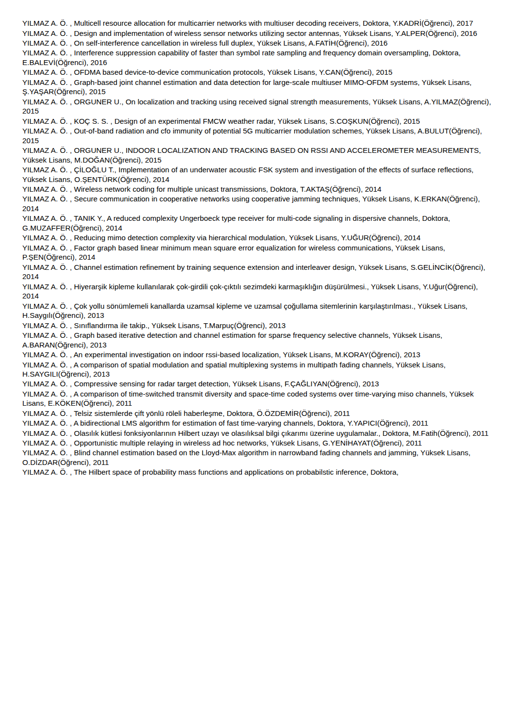YILMAZ A. Ö. , Multicell resource allocation for multicarrier networks with multiuser decoding receivers, Doktora, Y.KADRİ(Öğrenci), 2017
YILMAZ A. Ö. , Design and implementation of wireless sensor networks utilizing sector antennas, Yüksek Lisans, Y.ALPER(Öğrenci), 2016
YILMAZ A. Ö. , On self-interference cancellation in wireless full duplex, Yüksek Lisans, A.FATİH(Öğrenci), 2016
YILMAZ A. Ö. , Interference suppression capability of faster than symbol rate sampling and frequency domain oversampling, Doktora, E.BALEVİ(Öğrenci), 2016
YILMAZ A. Ö. , OFDMA based device-to-device communication protocols, Yüksek Lisans, Y.CAN(Öğrenci), 2015
YILMAZ A. Ö. , Graph-based joint channel estimation and data detection for large-scale multiuser MIMO-OFDM systems, Yüksek Lisans, Ş.YAŞAR(Öğrenci), 2015
YILMAZ A. Ö. , ORGUNER U., On localization and tracking using received signal strength measurements, Yüksek Lisans, A.YILMAZ(Öğrenci), 2015
YILMAZ A. Ö. , KOÇ S. S. , Design of an experimental FMCW weather radar, Yüksek Lisans, S.COŞKUN(Öğrenci), 2015
YILMAZ A. Ö. , Out-of-band radiation and cfo immunity of potential 5G multicarrier modulation schemes, Yüksek Lisans, A.BULUT(Öğrenci), 2015
YILMAZ A. Ö. , ORGUNER U., INDOOR LOCALIZATION AND TRACKING BASED ON RSSI AND ACCELEROMETER MEASUREMENTS, Yüksek Lisans, M.DOĞAN(Öğrenci), 2015
YILMAZ A. Ö. , ÇİLOĞLU T., Implementation of an underwater acoustic FSK system and investigation of the effects of surface reflections, Yüksek Lisans, O.ŞENTÜRK(Öğrenci), 2014
YILMAZ A. Ö. , Wireless network coding for multiple unicast transmissions, Doktora, T.AKTAŞ(Öğrenci), 2014
YILMAZ A. Ö. , Secure communication in cooperative networks using cooperative jamming techniques, Yüksek Lisans, K.ERKAN(Öğrenci), 2014
YILMAZ A. Ö. , TANIK Y., A reduced complexity Ungerboeck type receiver for multi-code signaling in dispersive channels, Doktora, G.MUZAFFER(Öğrenci), 2014
YILMAZ A. Ö. , Reducing mimo detection complexity via hierarchical modulation, Yüksek Lisans, Y.UĞUR(Öğrenci), 2014
YILMAZ A. Ö. , Factor graph based linear minimum mean square error equalization for wireless communications, Yüksek Lisans, P.ŞEN(Öğrenci), 2014
YILMAZ A. Ö. , Channel estimation refinement by training sequence extension and interleaver design, Yüksek Lisans, S.GELİNCİK(Öğrenci), 2014
YILMAZ A. Ö. , Hiyerarşik kipleme kullanılarak çok-girdili çok-çıktılı sezimdeki karmaşıklığın düşürülmesi., Yüksek Lisans, Y.Uğur(Öğrenci), 2014
YILMAZ A. Ö. , Çok yollu sönümlemeli kanallarda uzamsal kipleme ve uzamsal çoğullama sitemlerinin karşılaştırılması., Yüksek Lisans, H.Saygılı(Öğrenci), 2013
YILMAZ A. Ö. , Sınıflandırma ile takip., Yüksek Lisans, T.Marpuç(Öğrenci), 2013
YILMAZ A. Ö. , Graph based iterative detection and channel estimation for sparse frequency selective channels, Yüksek Lisans, A.BARAN(Öğrenci), 2013
YILMAZ A. Ö. , An experimental investigation on indoor rssi-based localization, Yüksek Lisans, M.KORAY(Öğrenci), 2013
YILMAZ A. Ö. , A comparison of spatial modulation and spatial multiplexing systems in multipath fading channels, Yüksek Lisans, H.SAYGILI(Öğrenci), 2013
YILMAZ A. Ö. , Compressive sensing for radar target detection, Yüksek Lisans, F.ÇAĞLIYAN(Öğrenci), 2013
YILMAZ A. Ö. , A comparison of time-switched transmit diversity and space-time coded systems over time-varying miso channels, Yüksek Lisans, E.KÖKEN(Öğrenci), 2011
YILMAZ A. Ö. , Telsiz sistemlerde çift yönlü röleli haberleşme, Doktora, Ö.ÖZDEMİR(Öğrenci), 2011
YILMAZ A. Ö. , A bidirectional LMS algorithm for estimation of fast time-varying channels, Doktora, Y.YAPICI(Öğrenci), 2011
YILMAZ A. Ö. , Olasılık kütlesi fonksiyonlarının Hilbert uzayı ve olasılıksal bilgi çıkarımı üzerine uygulamalar., Doktora, M.Fatih(Öğrenci), 2011
YILMAZ A. Ö. , Opportunistic multiple relaying in wireless ad hoc networks, Yüksek Lisans, G.YENİHAYAT(Öğrenci), 2011
YILMAZ A. Ö. , Blind channel estimation based on the Lloyd-Max algorithm in narrowband fading channels and jamming, Yüksek Lisans, O.DİZDAR(Öğrenci), 2011
YILMAZ A. Ö. , The Hilbert space of probability mass functions and applications on probabilstic inference, Doktora,